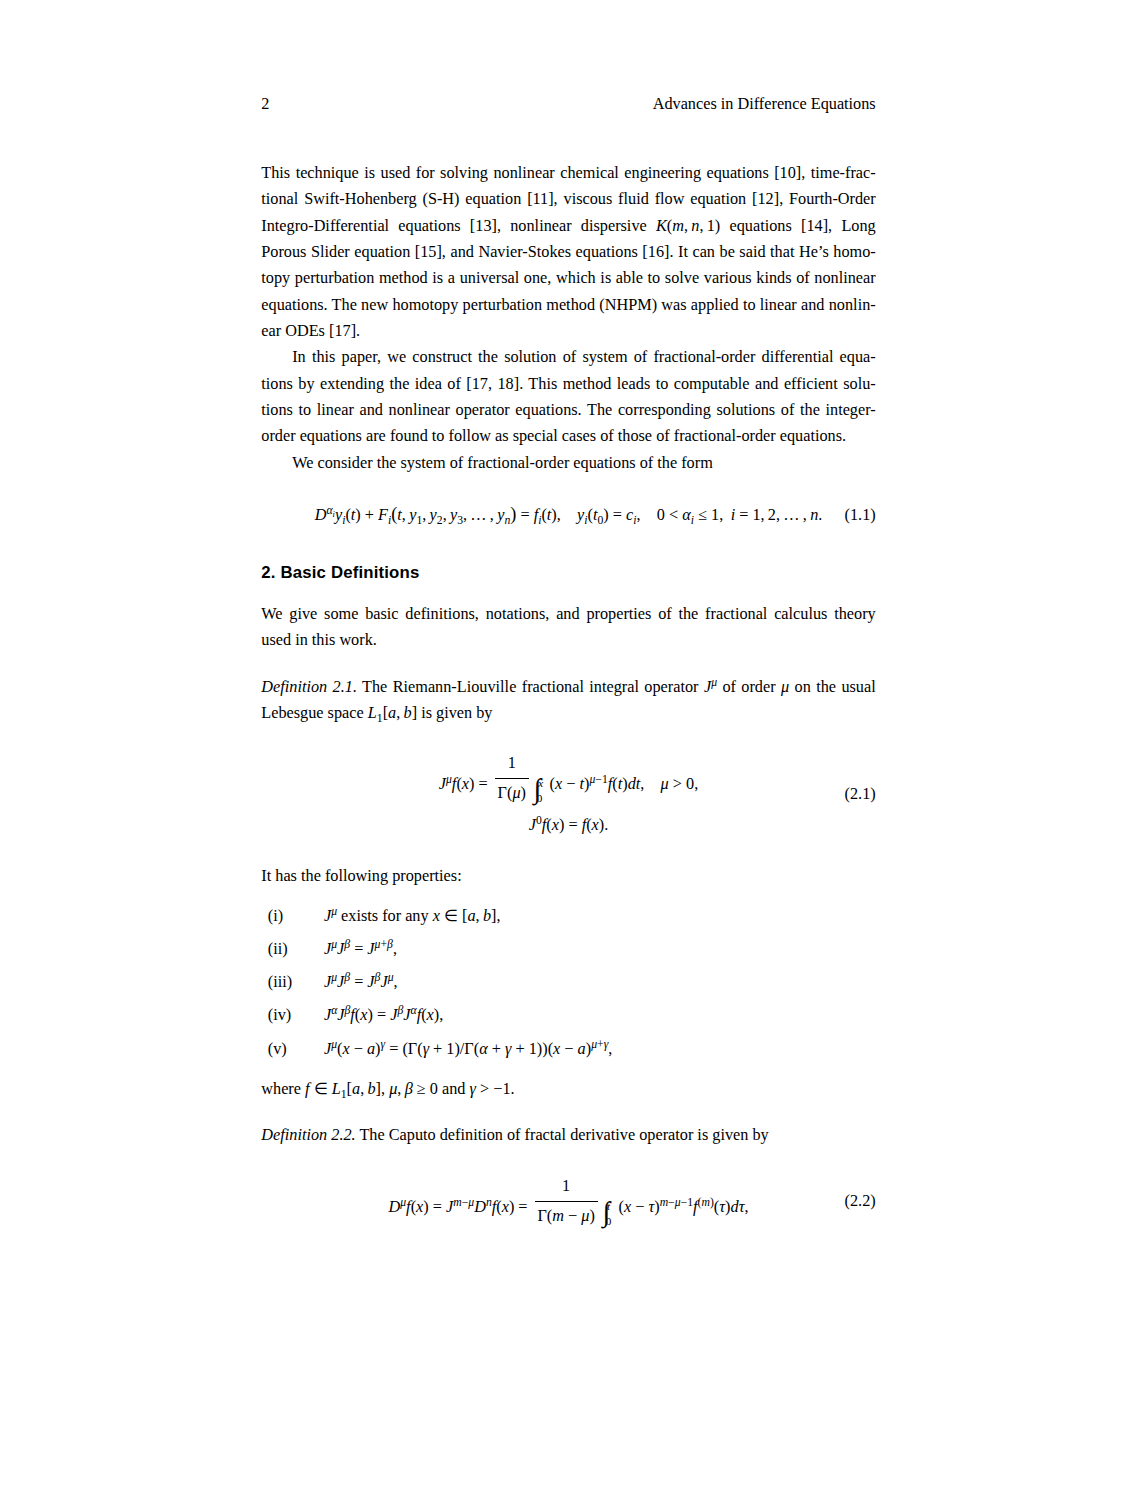2 Advances in Difference Equations
This technique is used for solving nonlinear chemical engineering equations [10], time-fractional Swift-Hohenberg (S-H) equation [11], viscous fluid flow equation [12], Fourth-Order Integro-Differential equations [13], nonlinear dispersive K(m, n, 1) equations [14], Long Porous Slider equation [15], and Navier-Stokes equations [16]. It can be said that He’s homotopy perturbation method is a universal one, which is able to solve various kinds of nonlinear equations. The new homotopy perturbation method (NHPM) was applied to linear and nonlinear ODEs [17].
In this paper, we construct the solution of system of fractional-order differential equations by extending the idea of [17, 18]. This method leads to computable and efficient solutions to linear and nonlinear operator equations. The corresponding solutions of the integer-order equations are found to follow as special cases of those of fractional-order equations.
We consider the system of fractional-order equations of the form
Dαiyi(t) + Fi(t, y1, y2, y3, … , yn) = fi(t), yi(t0) = ci, 0 < αi ≤ 1,  i = 1, 2, … , n. (1.1)
2. Basic Definitions
We give some basic definitions, notations, and properties of the fractional calculus theory used in this work.
Definition 2.1. The Riemann-Liouville fractional integral operator Jμ of order μ on the usual Lebesgue space L1[a, b] is given by
Jμf(x) = 1 Γ(μ)∫0 x(x − t)μ−1f(t)dt, μ > 0,
J0f(x) = f(x).
(2.1)
It has the following properties:
(i) Jμ exists for any x ∈ [a, b],
(ii) JμJβ = Jμ+β,
(iii) JμJβ = JβJμ,
(iv) JαJβf(x) = JβJαf(x),
(v) Jμ(x − a)γ = (Γ(γ + 1)/Γ(α + γ + 1))(x − a)μ+γ,
where f ∈ L1[a, b], μ, β ≥ 0 and γ > −1.
Definition 2.2. The Caputo definition of fractal derivative operator is given by
Dμf(x) = Jm−μDnf(x) = 1 Γ(m − μ)∫0 t(x − τ)m−μ−1f(m)(τ)dτ, (2.2)